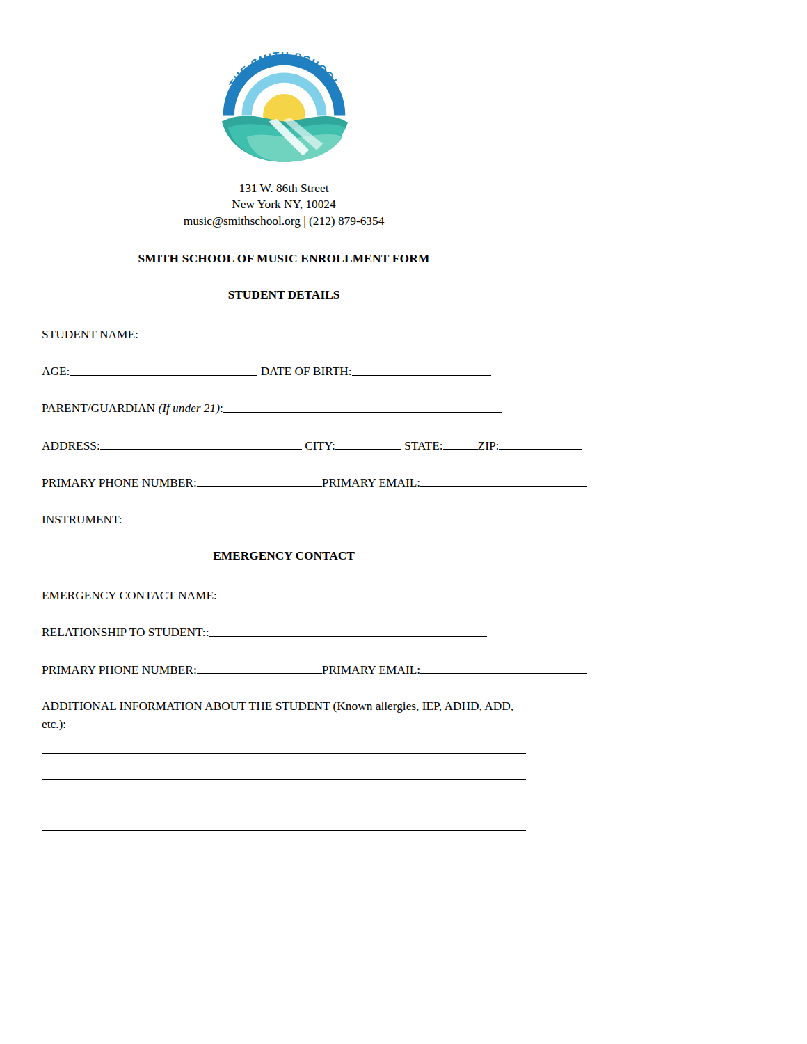THE SMITH SCHOOL
131 W. 86th Street
New York NY, 10024
music@smithschool.org | (212) 879-6354
SMITH SCHOOL OF MUSIC ENROLLMENT FORM
STUDENT DETAILS
Student Name:
Age: Date of Birth:
Parent/Guardian (If under 21):
Address: City: State: Zip:
Primary Phone Number: Primary Email:
Instrument:
EMERGENCY CONTACT
Emergency Contact Name:
Relationship to Student::
Primary Phone Number: Primary Email:
ADDITIONAL INFORMATION ABOUT THE STUDENT (Known allergies, IEP, ADHD, ADD, etc.):